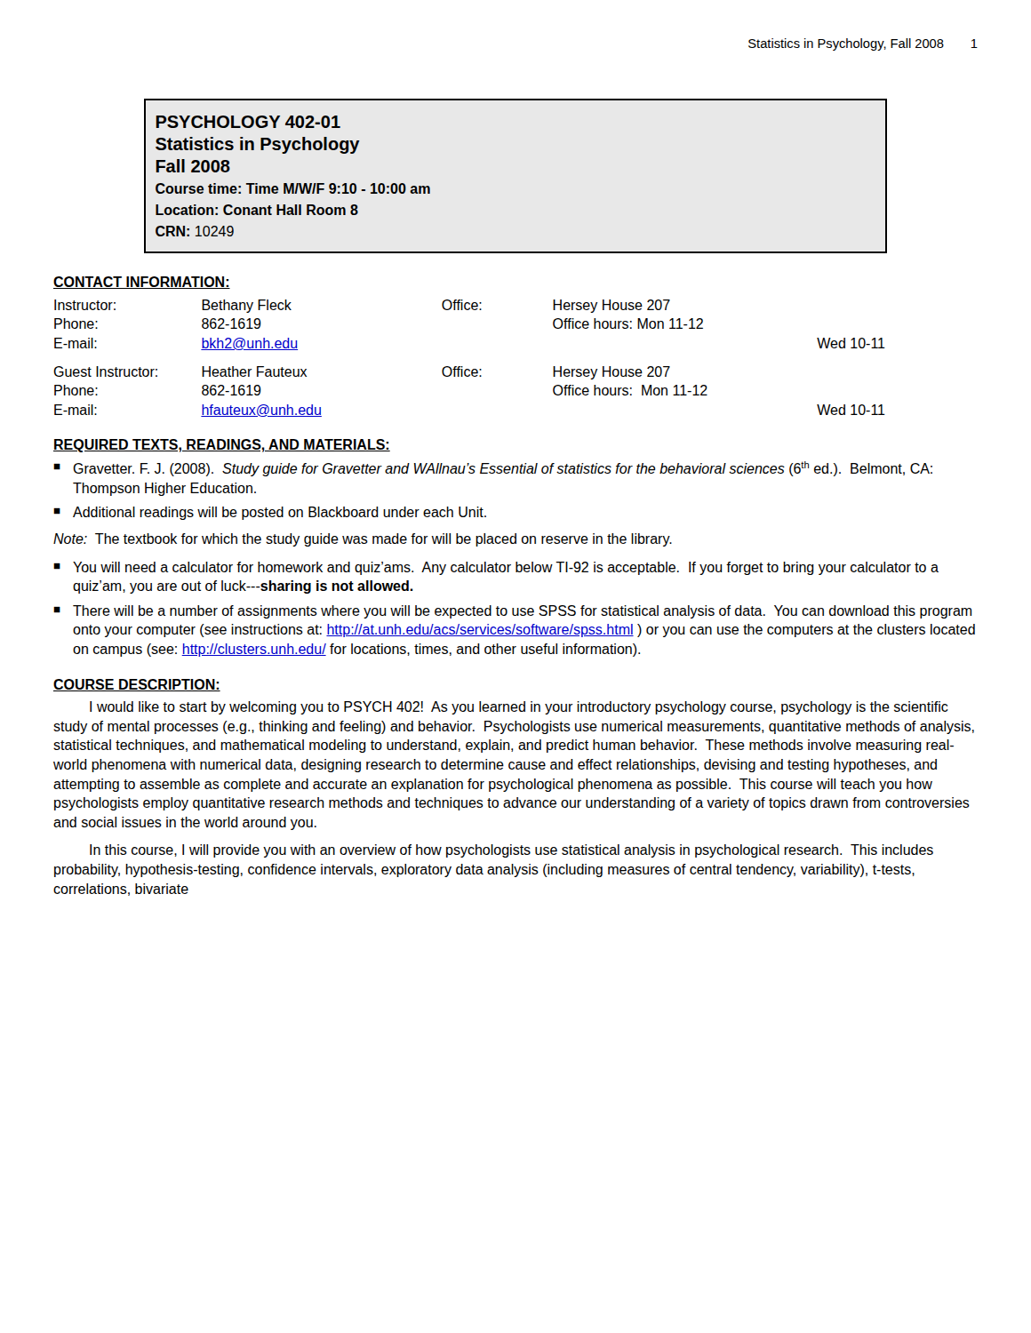Statistics in Psychology, Fall 20081
PSYCHOLOGY 402-01
Statistics in Psychology
Fall 2008
Course time: Time M/W/F 9:10 - 10:00 am
Location: Conant Hall Room 8
CRN: 10249
CONTACT INFORMATION:
| Instructor: | Bethany Fleck | Office: | Hersey House 207 |
| Phone: | 862-1619 | | Office hours: Mon 11-12 |
| E-mail: | bkh2@unh.edu | | Wed 10-11 |
| Guest Instructor: | Heather Fauteux | Office: | Hersey House 207 |
| Phone: | 862-1619 | | Office hours: Mon 11-12 |
| E-mail: | hfauteux@unh.edu | | Wed 10-11 |
REQUIRED TEXTS, READINGS, AND MATERIALS:
Gravetter. F. J. (2008). Study guide for Gravetter and WAllnau’s Essential of statistics for the behavioral sciences (6th ed.). Belmont, CA: Thompson Higher Education.
Additional readings will be posted on Blackboard under each Unit.
Note: The textbook for which the study guide was made for will be placed on reserve in the library.
You will need a calculator for homework and quiz’ams. Any calculator below TI-92 is acceptable. If you forget to bring your calculator to a quiz’am, you are out of luck---sharing is not allowed.
There will be a number of assignments where you will be expected to use SPSS for statistical analysis of data. You can download this program onto your computer (see instructions at: http://at.unh.edu/acs/services/software/spss.html ) or you can use the computers at the clusters located on campus (see: http://clusters.unh.edu/ for locations, times, and other useful information).
COURSE DESCRIPTION:
I would like to start by welcoming you to PSYCH 402! As you learned in your introductory psychology course, psychology is the scientific study of mental processes (e.g., thinking and feeling) and behavior. Psychologists use numerical measurements, quantitative methods of analysis, statistical techniques, and mathematical modeling to understand, explain, and predict human behavior. These methods involve measuring real-world phenomena with numerical data, designing research to determine cause and effect relationships, devising and testing hypotheses, and attempting to assemble as complete and accurate an explanation for psychological phenomena as possible. This course will teach you how psychologists employ quantitative research methods and techniques to advance our understanding of a variety of topics drawn from controversies and social issues in the world around you.
In this course, I will provide you with an overview of how psychologists use statistical analysis in psychological research. This includes probability, hypothesis-testing, confidence intervals, exploratory data analysis (including measures of central tendency, variability), t-tests, correlations, bivariate